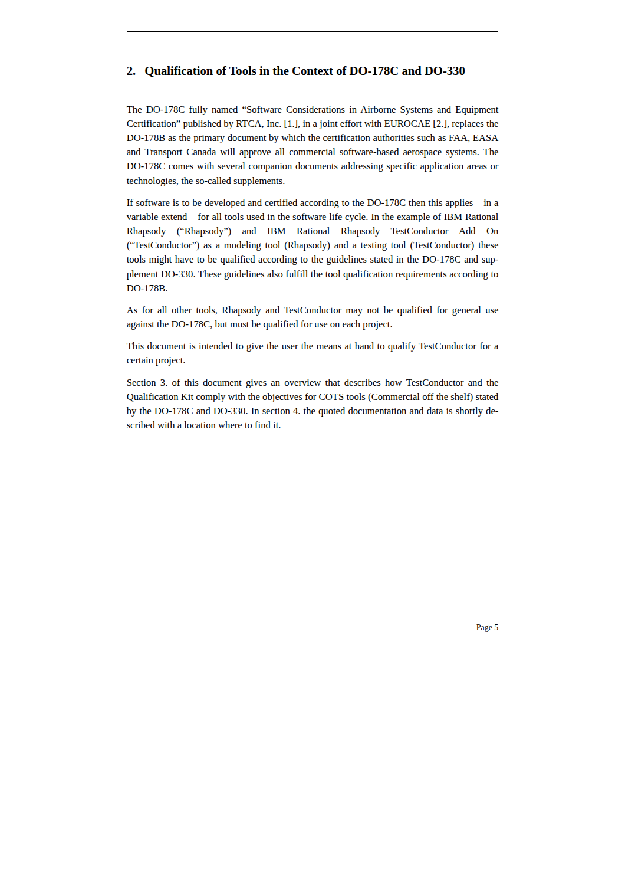2. Qualification of Tools in the Context of DO-178C and DO-330
The DO-178C fully named “Software Considerations in Airborne Systems and Equipment Certification” published by RTCA, Inc. [1.], in a joint effort with EUROCAE [2.], replaces the DO-178B as the primary document by which the certification authorities such as FAA, EASA and Transport Canada will approve all commercial software-based aerospace systems. The DO-178C comes with several companion documents addressing specific application areas or technologies, the so-called supplements.
If software is to be developed and certified according to the DO-178C then this applies – in a variable extend – for all tools used in the software life cycle. In the example of IBM Rational Rhapsody (“Rhapsody”) and IBM Rational Rhapsody TestConductor Add On (“TestConductor”) as a modeling tool (Rhapsody) and a testing tool (TestConductor) these tools might have to be qualified according to the guidelines stated in the DO-178C and supplement DO-330. These guidelines also fulfill the tool qualification requirements according to DO-178B.
As for all other tools, Rhapsody and TestConductor may not be qualified for general use against the DO-178C, but must be qualified for use on each project.
This document is intended to give the user the means at hand to qualify TestConductor for a certain project.
Section 3. of this document gives an overview that describes how TestConductor and the Qualification Kit comply with the objectives for COTS tools (Commercial off the shelf) stated by the DO-178C and DO-330. In section 4. the quoted documentation and data is shortly described with a location where to find it.
Page 5